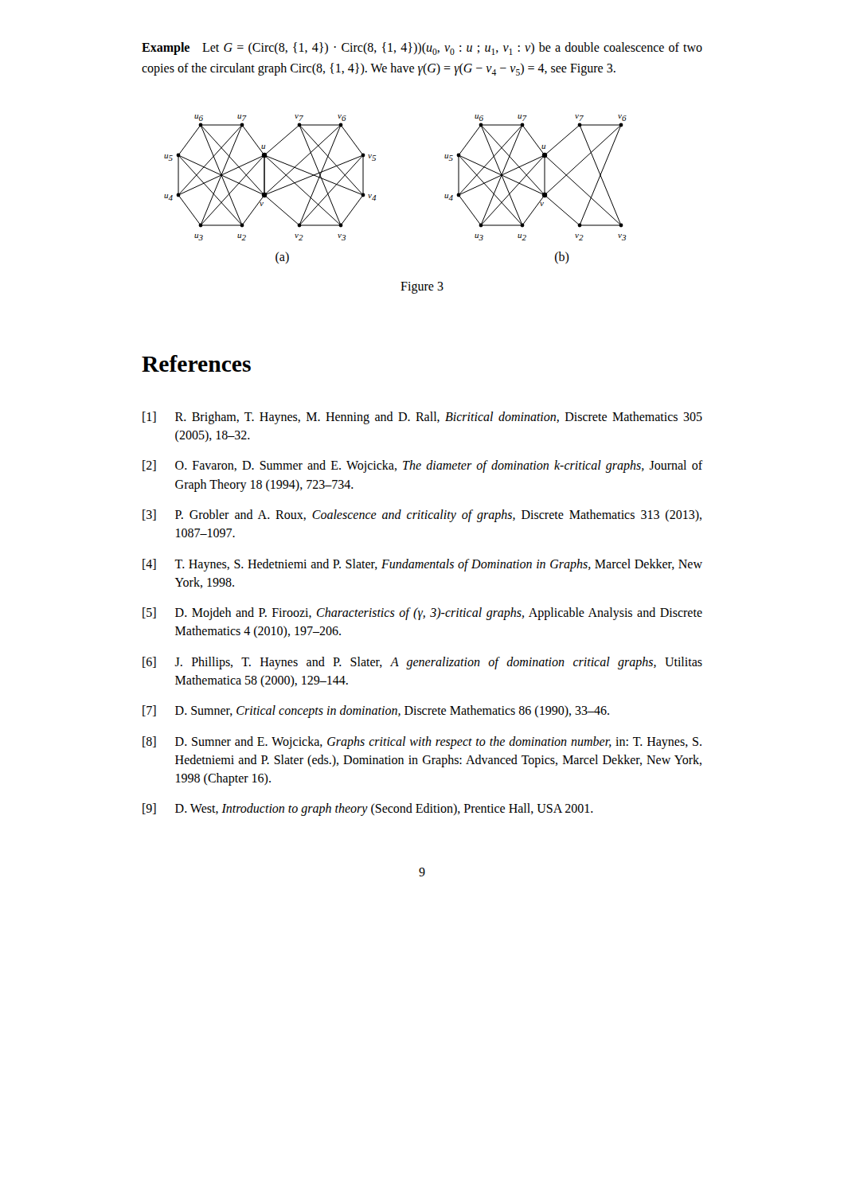Example Let G = (Circ(8, {1, 4}) · Circ(8, {1, 4}))(u0, v0 : u ; u1, v1 : v) be a double coalescence of two copies of the circulant graph Circ(8, {1, 4}). We have γ(G) = γ(G − v4 − v5) = 4, see Figure 3.
u6 u7 u v u2 u3 u4 u5 v7 v6 v5 v4 v3 v2
(a)
u6 u7 u v u2 u3 u4 u5 v7 v6 v3 v2
(b)
Figure 3
References
R. Brigham, T. Haynes, M. Henning and D. Rall, Bicritical domination, Discrete Mathematics 305 (2005), 18–32.
O. Favaron, D. Summer and E. Wojcicka, The diameter of domination k-critical graphs, Journal of Graph Theory 18 (1994), 723–734.
P. Grobler and A. Roux, Coalescence and criticality of graphs, Discrete Mathematics 313 (2013), 1087–1097.
T. Haynes, S. Hedetniemi and P. Slater, Fundamentals of Domination in Graphs, Marcel Dekker, New York, 1998.
D. Mojdeh and P. Firoozi, Characteristics of (γ, 3)-critical graphs, Applicable Analysis and Discrete Mathematics 4 (2010), 197–206.
J. Phillips, T. Haynes and P. Slater, A generalization of domination critical graphs, Utilitas Mathematica 58 (2000), 129–144.
D. Sumner, Critical concepts in domination, Discrete Mathematics 86 (1990), 33–46.
D. Sumner and E. Wojcicka, Graphs critical with respect to the domination number, in: T. Haynes, S. Hedetniemi and P. Slater (eds.), Domination in Graphs: Advanced Topics, Marcel Dekker, New York, 1998 (Chapter 16).
D. West, Introduction to graph theory (Second Edition), Prentice Hall, USA 2001.
9